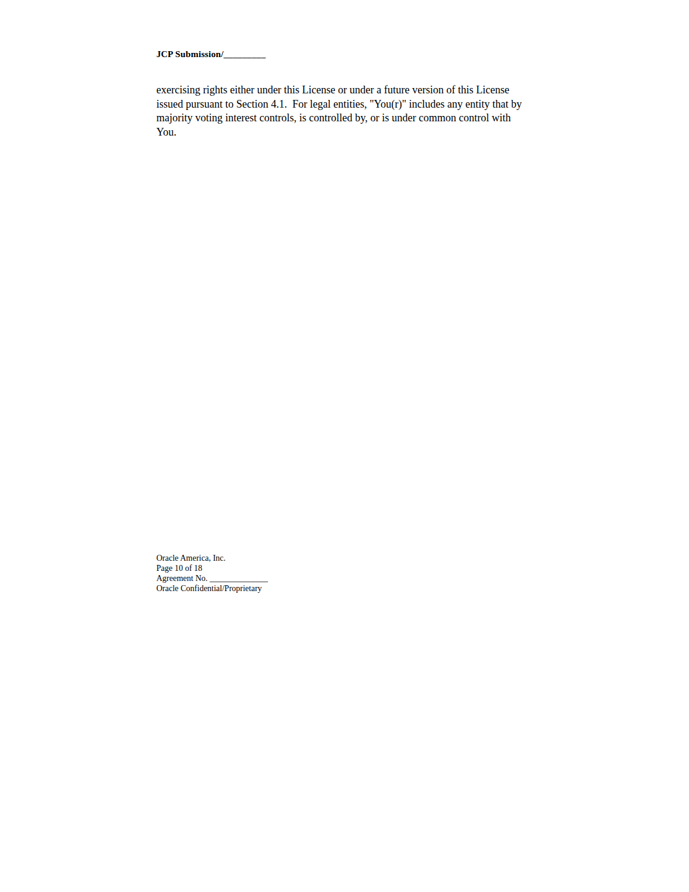JCP Submission/_________
exercising rights either under this License or under a future version of this License issued pursuant to Section 4.1. For legal entities, "You(r)" includes any entity that by majority voting interest controls, is controlled by, or is under common control with You.
Oracle America, Inc.
Page 10 of 18
Agreement No. ______________
Oracle Confidential/Proprietary